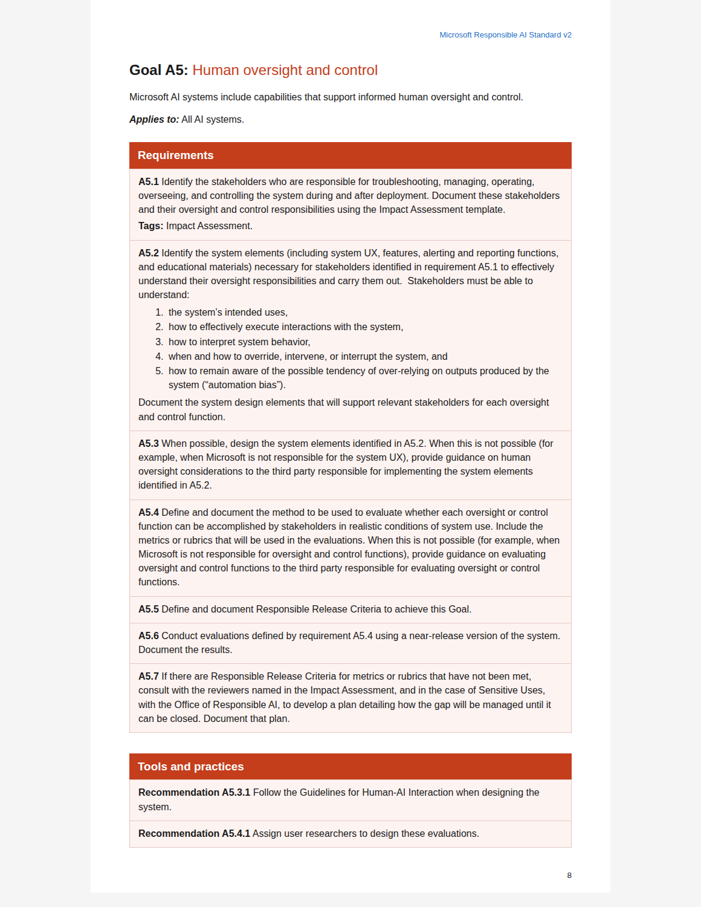Microsoft Responsible AI Standard v2
Goal A5: Human oversight and control
Microsoft AI systems include capabilities that support informed human oversight and control.
Applies to: All AI systems.
Requirements
| A5.1 Identify the stakeholders who are responsible for troubleshooting, managing, operating, overseeing, and controlling the system during and after deployment. Document these stakeholders and their oversight and control responsibilities using the Impact Assessment template. Tags: Impact Assessment. |
| A5.2 Identify the system elements (including system UX, features, alerting and reporting functions, and educational materials) necessary for stakeholders identified in requirement A5.1 to effectively understand their oversight responsibilities and carry them out. Stakeholders must be able to understand: the system’s intended uses, how to effectively execute interactions with the system, how to interpret system behavior, when and how to override, intervene, or interrupt the system, and how to remain aware of the possible tendency of over-relying on outputs produced by the system (“automation bias”). Document the system design elements that will support relevant stakeholders for each oversight and control function. |
| A5.3 When possible, design the system elements identified in A5.2. When this is not possible (for example, when Microsoft is not responsible for the system UX), provide guidance on human oversight considerations to the third party responsible for implementing the system elements identified in A5.2. |
| A5.4 Define and document the method to be used to evaluate whether each oversight or control function can be accomplished by stakeholders in realistic conditions of system use. Include the metrics or rubrics that will be used in the evaluations. When this is not possible (for example, when Microsoft is not responsible for oversight and control functions), provide guidance on evaluating oversight and control functions to the third party responsible for evaluating oversight or control functions. |
| A5.5 Define and document Responsible Release Criteria to achieve this Goal. |
| A5.6 Conduct evaluations defined by requirement A5.4 using a near-release version of the system. Document the results. |
| A5.7 If there are Responsible Release Criteria for metrics or rubrics that have not been met, consult with the reviewers named in the Impact Assessment, and in the case of Sensitive Uses, with the Office of Responsible AI, to develop a plan detailing how the gap will be managed until it can be closed. Document that plan. |
Tools and practices
| Recommendation A5.3.1 Follow the Guidelines for Human-AI Interaction when designing the system. |
| Recommendation A5.4.1 Assign user researchers to design these evaluations. |
8